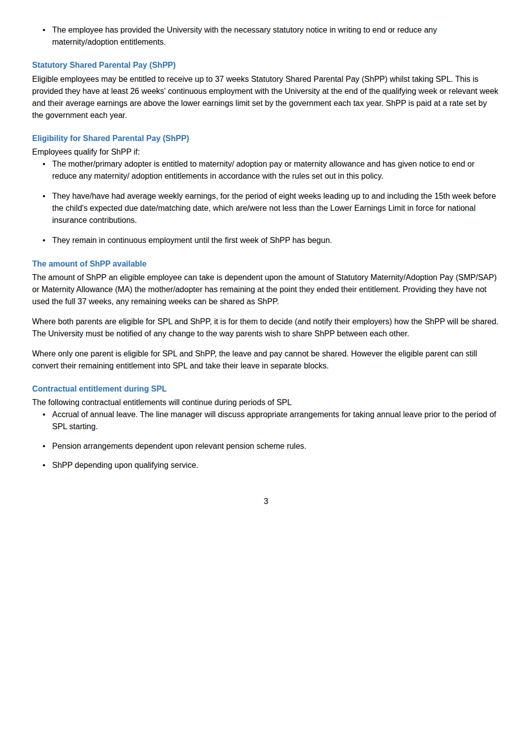The employee has provided the University with the necessary statutory notice in writing to end or reduce any maternity/adoption entitlements.
Statutory Shared Parental Pay (ShPP)
Eligible employees may be entitled to receive up to 37 weeks Statutory Shared Parental Pay (ShPP) whilst taking SPL. This is provided they have at least 26 weeks' continuous employment with the University at the end of the qualifying week or relevant week and their average earnings are above the lower earnings limit set by the government each tax year. ShPP is paid at a rate set by the government each year.
Eligibility for Shared Parental Pay (ShPP)
Employees qualify for ShPP if:
The mother/primary adopter is entitled to maternity/ adoption pay or maternity allowance and has given notice to end or reduce any maternity/ adoption entitlements in accordance with the rules set out in this policy.
They have/have had average weekly earnings, for the period of eight weeks leading up to and including the 15th week before the child's expected due date/matching date, which are/were not less than the Lower Earnings Limit in force for national insurance contributions.
They remain in continuous employment until the first week of ShPP has begun.
The amount of ShPP available
The amount of ShPP an eligible employee can take is dependent upon the amount of Statutory Maternity/Adoption Pay (SMP/SAP) or Maternity Allowance (MA) the mother/adopter has remaining at the point they ended their entitlement. Providing they have not used the full 37 weeks, any remaining weeks can be shared as ShPP.
Where both parents are eligible for SPL and ShPP, it is for them to decide (and notify their employers) how the ShPP will be shared. The University must be notified of any change to the way parents wish to share ShPP between each other.
Where only one parent is eligible for SPL and ShPP, the leave and pay cannot be shared. However the eligible parent can still convert their remaining entitlement into SPL and take their leave in separate blocks.
Contractual entitlement during SPL
The following contractual entitlements will continue during periods of SPL
Accrual of annual leave. The line manager will discuss appropriate arrangements for taking annual leave prior to the period of SPL starting.
Pension arrangements dependent upon relevant pension scheme rules.
ShPP depending upon qualifying service.
3